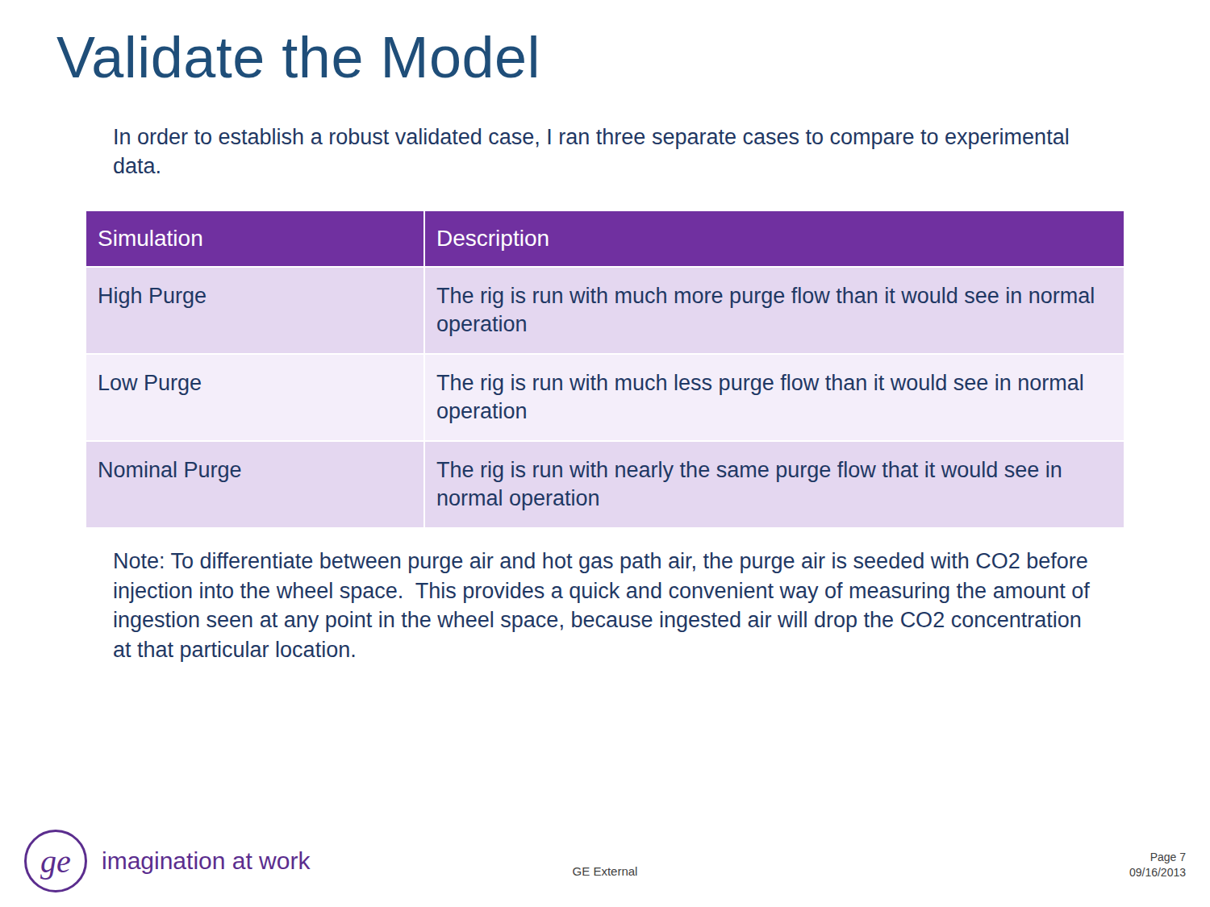Validate the Model
In order to establish a robust validated case, I ran three separate cases to compare to experimental data.
| Simulation | Description |
| --- | --- |
| High Purge | The rig is run with much more purge flow than it would see in normal operation |
| Low Purge | The rig is run with much less purge flow than it would see in normal operation |
| Nominal Purge | The rig is run with nearly the same purge flow that it would see in normal operation |
Note: To differentiate between purge air and hot gas path air, the purge air is seeded with CO2 before injection into the wheel space. This provides a quick and convenient way of measuring the amount of ingestion seen at any point in the wheel space, because ingested air will drop the CO2 concentration at that particular location.
ge
imagination at work
GE External
Page 7
09/16/2013